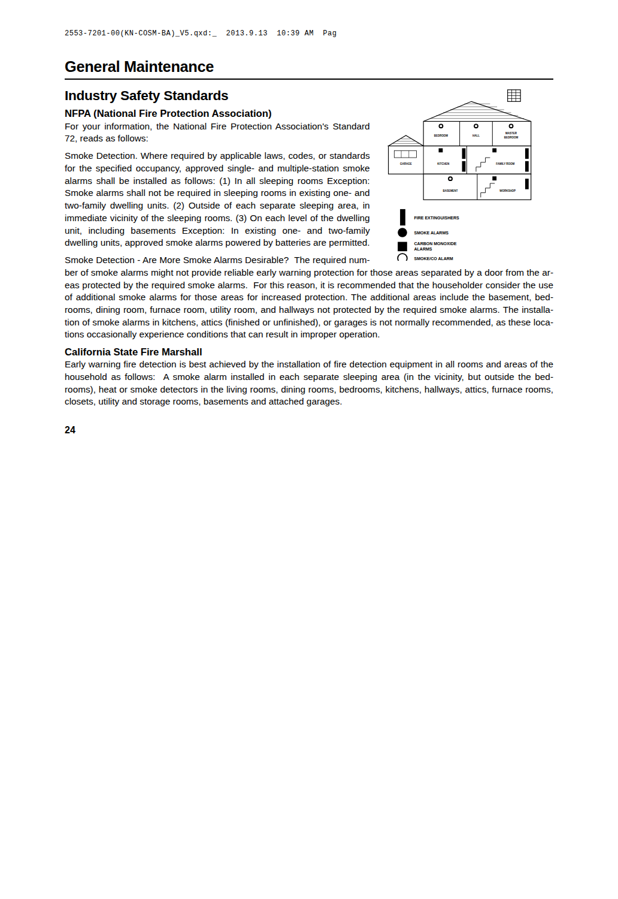2553-7201-00(KN-COSM-BA)_V5.qxd:_ 2013.9.13 10:39 AM Pag
General Maintenance
BEDROOM HALL MASTER BEDROOM GARAGE KITCHEN FAMILY ROOM BASEMENT WORKSHOP FIRE EXTINGUISHERS SMOKE ALARMS CARBON MONOXIDE ALARMS SMOKE/CO ALARM
Industry Safety Standards
NFPA (National Fire Protection Association)
For your information, the National Fire Protection Association's Standard 72, reads as follows:
Smoke Detection. Where required by applicable laws, codes, or standards for the specified occupancy, approved single- and multiple-station smoke alarms shall be installed as follows: (1) In all sleeping rooms Exception: Smoke alarms shall not be required in sleeping rooms in existing one- and two-family dwelling units. (2) Outside of each separate sleeping area, in immediate vicinity of the sleeping rooms. (3) On each level of the dwelling unit, including basements Exception: In existing one- and two-family dwelling units, approved smoke alarms powered by batteries are permitted.
Smoke Detection - Are More Smoke Alarms Desirable? The required number of smoke alarms might not provide reliable early warning protection for those areas separated by a door from the areas protected by the required smoke alarms. For this reason, it is recommended that the householder consider the use of additional smoke alarms for those areas for increased protection. The additional areas include the basement, bedrooms, dining room, furnace room, utility room, and hallways not protected by the required smoke alarms. The installation of smoke alarms in kitchens, attics (finished or unfinished), or garages is not normally recommended, as these locations occasionally experience conditions that can result in improper operation.
California State Fire Marshall
Early warning fire detection is best achieved by the installation of fire detection equipment in all rooms and areas of the household as follows: A smoke alarm installed in each separate sleeping area (in the vicinity, but outside the bedrooms), heat or smoke detectors in the living rooms, dining rooms, bedrooms, kitchens, hallways, attics, furnace rooms, closets, utility and storage rooms, basements and attached garages.
24